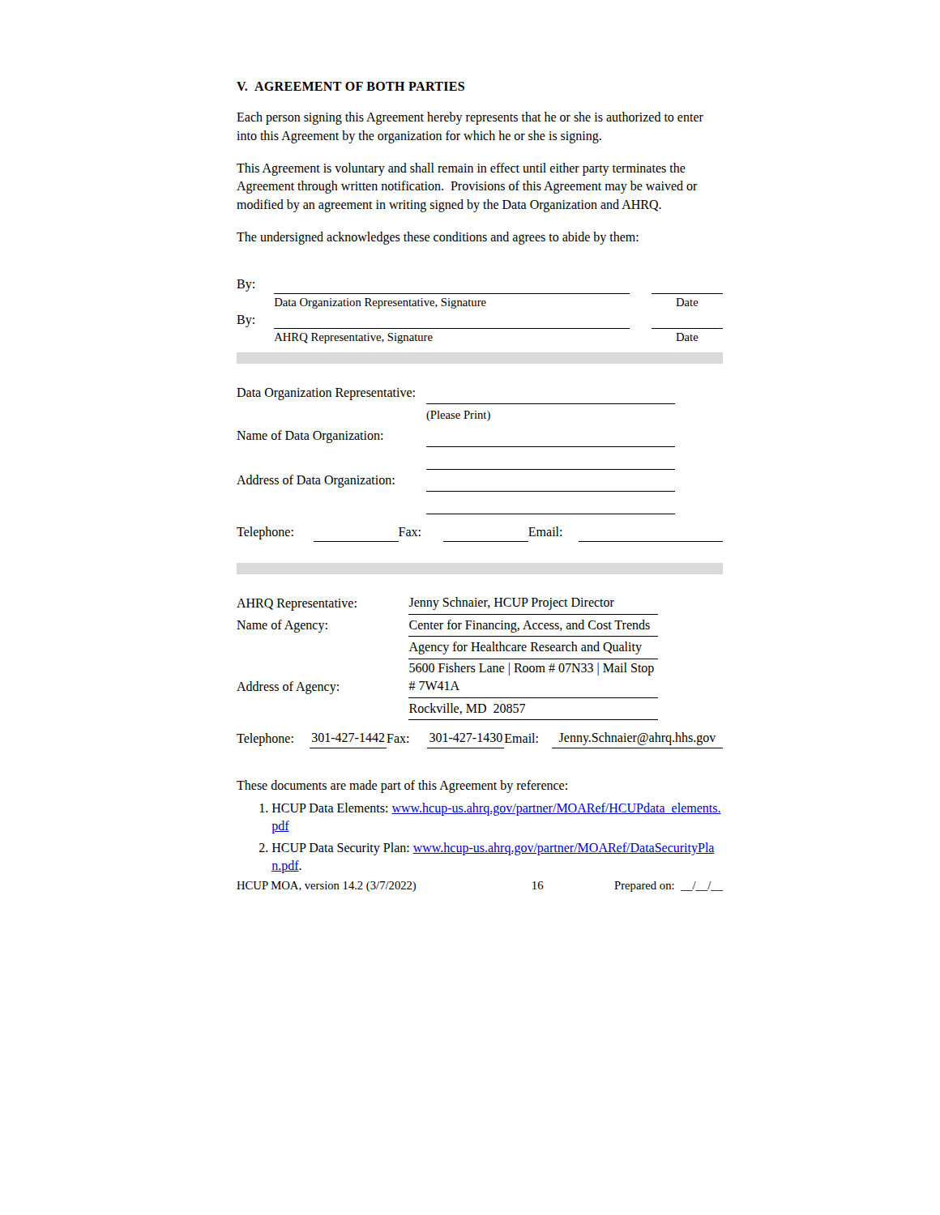V. AGREEMENT OF BOTH PARTIES
Each person signing this Agreement hereby represents that he or she is authorized to enter into this Agreement by the organization for which he or she is signing.
This Agreement is voluntary and shall remain in effect until either party terminates the Agreement through written notification. Provisions of this Agreement may be waived or modified by an agreement in writing signed by the Data Organization and AHRQ.
The undersigned acknowledges these conditions and agrees to abide by them:
| By: | | | |
| | Data Organization Representative, Signature | | Date |
| By: | | | |
| | AHRQ Representative, Signature | | Date |
| Data Organization Representative: | | |
| | (Please Print) | |
| Name of Data Organization: | | |
| Address of Data Organization: | | |
| Telephone: | | Fax: | | Email: | |
| AHRQ Representative: | Jenny Schnaier, HCUP Project Director | |
| Name of Agency: | Center for Financing, Access, and Cost Trends | |
| | Agency for Healthcare Research and Quality | |
| Address of Agency: | 5600 Fishers Lane / Room # 07N33 / Mail Stop # 7W41A | |
| | Rockville, MD 20857 | |
| Telephone: | 301-427-1442 | Fax: | 301-427-1430 | Email: | Jenny.Schnaier@ahrq.hhs.gov |
These documents are made part of this Agreement by reference:
HCUP Data Elements: www.hcup-us.ahrq.gov/partner/MOARef/HCUPdata_elements.pdf
HCUP Data Security Plan: www.hcup-us.ahrq.gov/partner/MOARef/DataSecurityPlan.pdf.
| HCUP MOA, version 14.2 (3/7/2022) | 16 | Prepared on: __/__/__ |